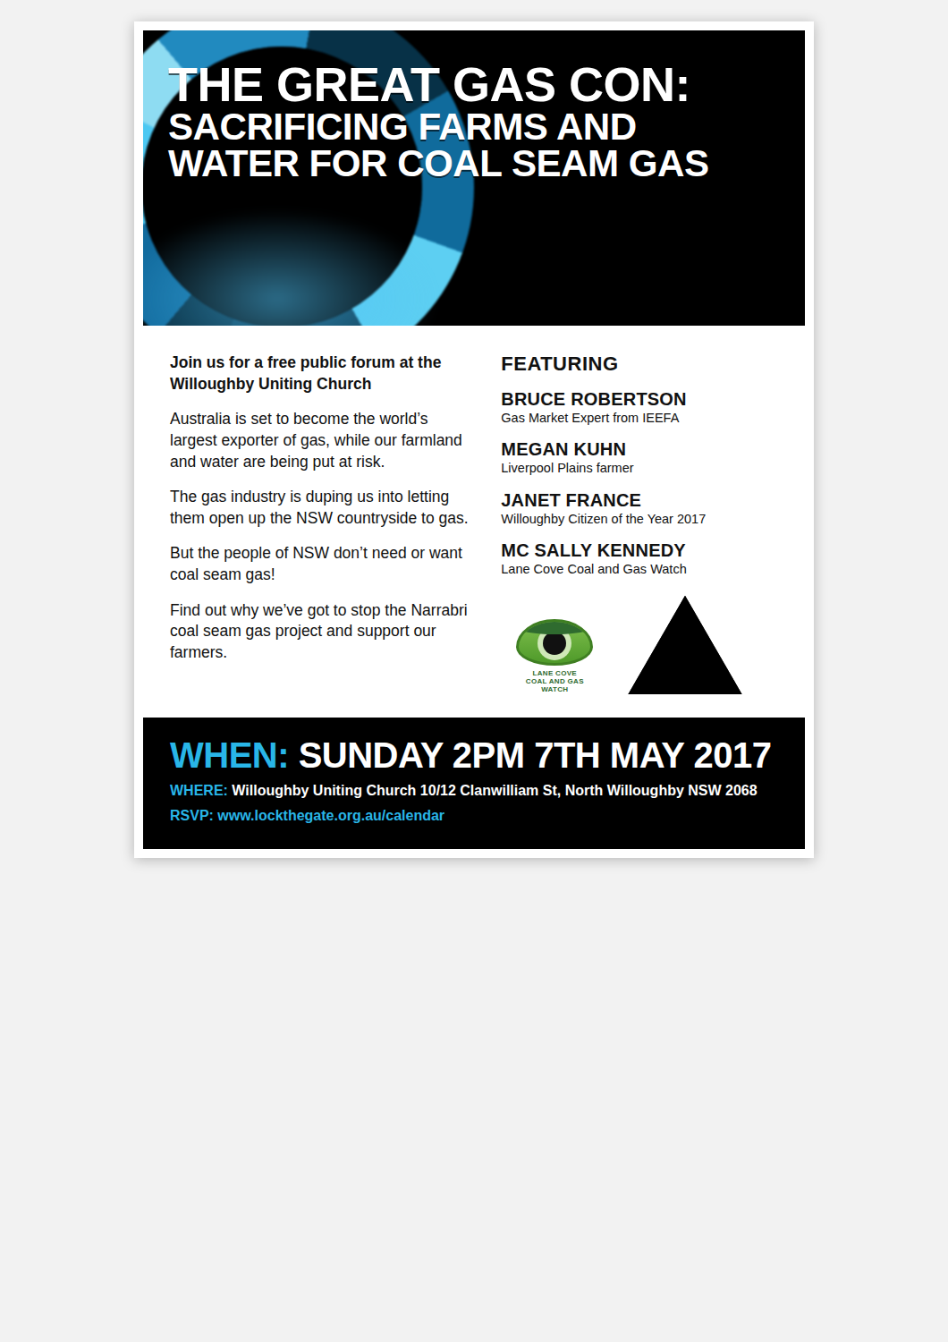The Great Gas Con: Sacrificing Farms and Water for Coal Seam Gas
Join us for a free public forum at the Willoughby Uniting Church
Australia is set to become the world’s largest exporter of gas, while our farmland and water are being put at risk.
The gas industry is duping us into letting them open up the NSW countryside to gas.
But the people of NSW don’t need or want coal seam gas!
Find out why we’ve got to stop the Narrabri coal seam gas project and support our farmers.
Featuring
Bruce Robertson Gas Market Expert from IEEFA
Megan Kuhn Liverpool Plains farmer
Janet France Willoughby Citizen of the Year 2017
MC Sally Kennedy Lane Cove Coal and Gas Watch
Lane Cove
Coal and Gas
Watch
Lock
the Gate
When: Sunday 2pm 7th May 2017
Where: Willoughby Uniting Church 10/12 Clanwilliam St, North Willoughby NSW 2068
RSVP: www.lockthegate.org.au/calendar